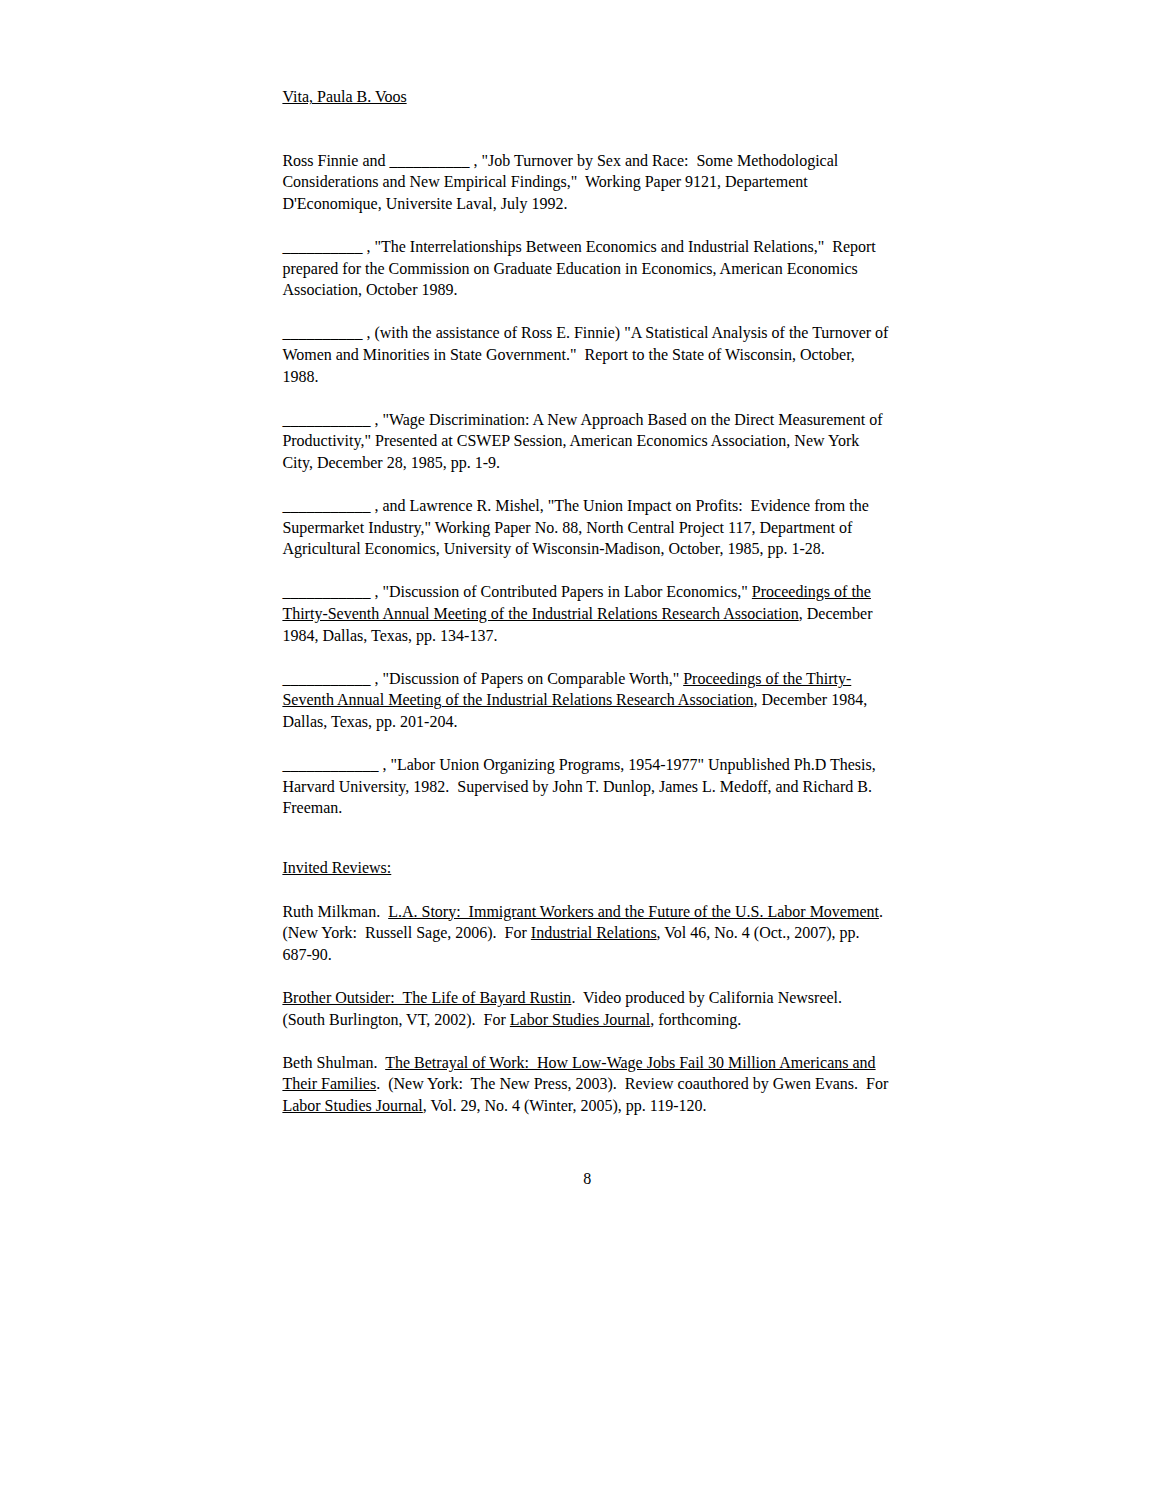Vita, Paula B. Voos
Ross Finnie and __________ , "Job Turnover by Sex and Race: Some Methodological Considerations and New Empirical Findings," Working Paper 9121, Departement D'Economique, Universite Laval, July 1992.
__________ , "The Interrelationships Between Economics and Industrial Relations," Report prepared for the Commission on Graduate Education in Economics, American Economics Association, October 1989.
__________ , (with the assistance of Ross E. Finnie) "A Statistical Analysis of the Turnover of Women and Minorities in State Government." Report to the State of Wisconsin, October, 1988.
___________ , "Wage Discrimination: A New Approach Based on the Direct Measurement of Productivity," Presented at CSWEP Session, American Economics Association, New York City, December 28, 1985, pp. 1-9.
___________ , and Lawrence R. Mishel, "The Union Impact on Profits: Evidence from the Supermarket Industry," Working Paper No. 88, North Central Project 117, Department of Agricultural Economics, University of Wisconsin-Madison, October, 1985, pp. 1-28.
___________ , "Discussion of Contributed Papers in Labor Economics," Proceedings of the Thirty-Seventh Annual Meeting of the Industrial Relations Research Association, December 1984, Dallas, Texas, pp. 134-137.
___________ , "Discussion of Papers on Comparable Worth," Proceedings of the Thirty-Seventh Annual Meeting of the Industrial Relations Research Association, December 1984, Dallas, Texas, pp. 201-204.
____________ , "Labor Union Organizing Programs, 1954-1977" Unpublished Ph.D Thesis, Harvard University, 1982. Supervised by John T. Dunlop, James L. Medoff, and Richard B. Freeman.
Invited Reviews:
Ruth Milkman. L.A. Story: Immigrant Workers and the Future of the U.S. Labor Movement. (New York: Russell Sage, 2006). For Industrial Relations, Vol 46, No. 4 (Oct., 2007), pp. 687-90.
Brother Outsider: The Life of Bayard Rustin. Video produced by California Newsreel. (South Burlington, VT, 2002). For Labor Studies Journal, forthcoming.
Beth Shulman. The Betrayal of Work: How Low-Wage Jobs Fail 30 Million Americans and Their Families. (New York: The New Press, 2003). Review coauthored by Gwen Evans. For Labor Studies Journal, Vol. 29, No. 4 (Winter, 2005), pp. 119-120.
8